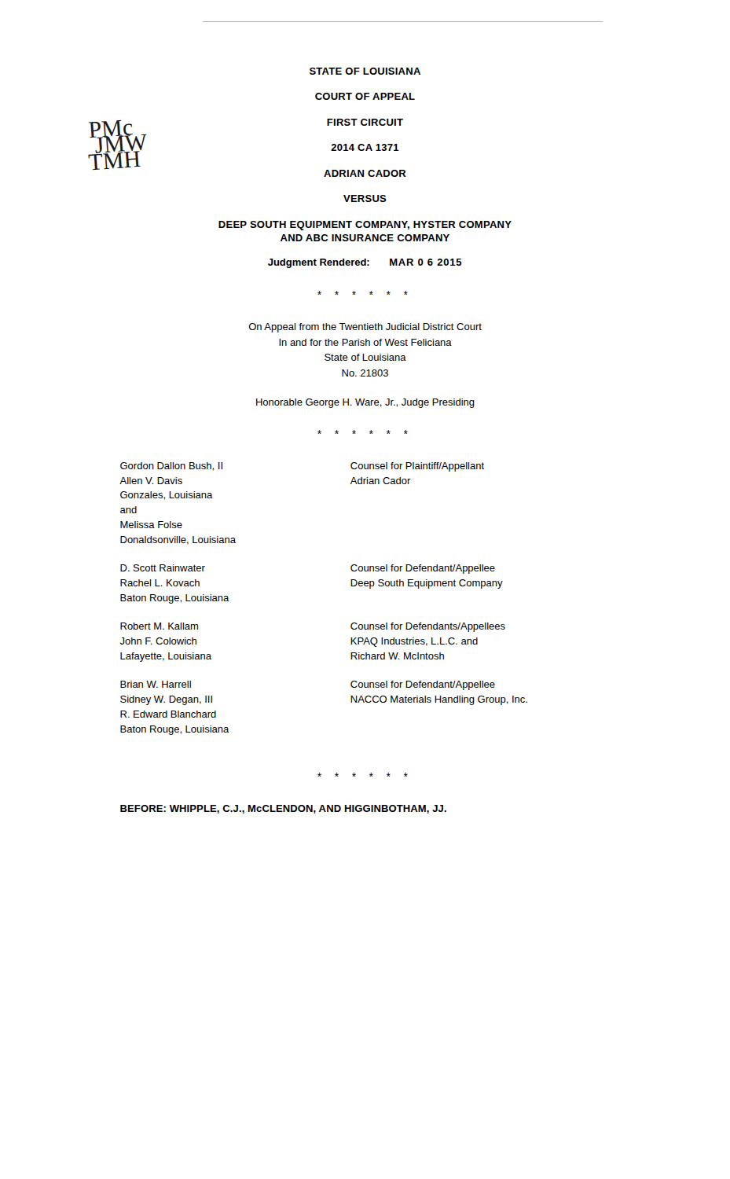PMc JMW TMH
STATE OF LOUISIANA
COURT OF APPEAL
FIRST CIRCUIT
2014 CA 1371
ADRIAN CADOR
VERSUS
DEEP SOUTH EQUIPMENT COMPANY, HYSTER COMPANY
AND ABC INSURANCE COMPANY
Judgment Rendered: MAR 0 6 2015
* * * * * *
On Appeal from the Twentieth Judicial District Court
In and for the Parish of West Feliciana
State of Louisiana
No. 21803
Honorable George H. Ware, Jr., Judge Presiding
* * * * * *
| Gordon Dallon Bush, II Allen V. Davis Gonzales, Louisiana and Melissa Folse Donaldsonville, Louisiana | Counsel for Plaintiff/Appellant Adrian Cador |
| D. Scott Rainwater Rachel L. Kovach Baton Rouge, Louisiana | Counsel for Defendant/Appellee Deep South Equipment Company |
| Robert M. Kallam John F. Colowich Lafayette, Louisiana | Counsel for Defendants/Appellees KPAQ Industries, L.L.C. and Richard W. McIntosh |
| Brian W. Harrell Sidney W. Degan, III R. Edward Blanchard Baton Rouge, Louisiana | Counsel for Defendant/Appellee NACCO Materials Handling Group, Inc. |
* * * * * *
BEFORE: WHIPPLE, C.J., McCLENDON, AND HIGGINBOTHAM, JJ.